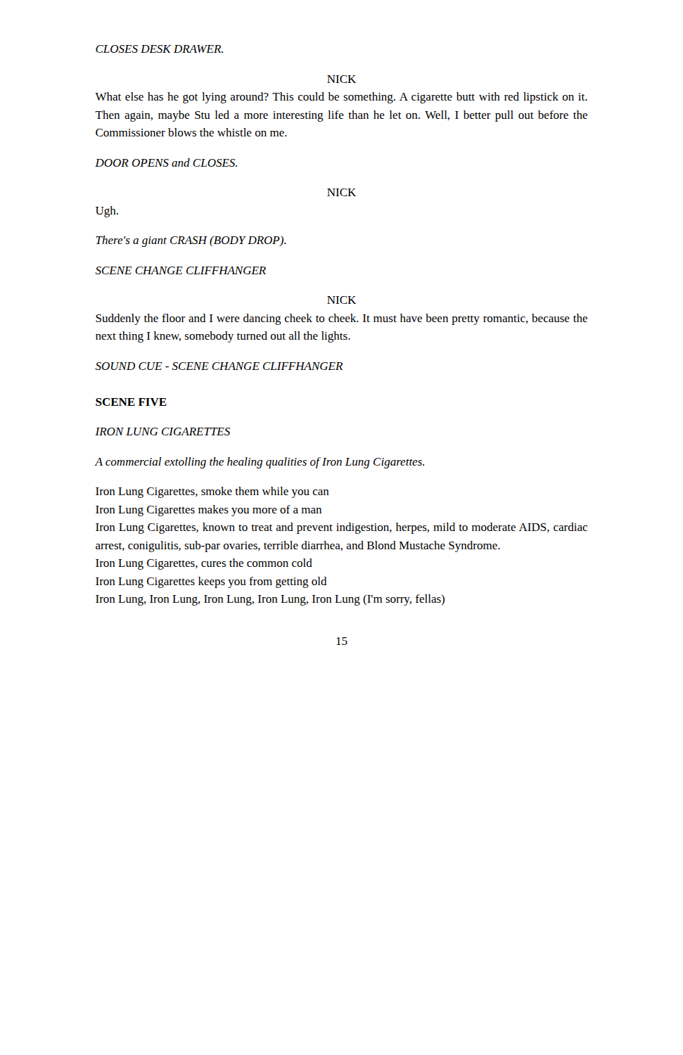CLOSES DESK DRAWER.
NICK
What else has he got lying around? This could be something. A cigarette butt with red lipstick on it. Then again, maybe Stu led a more interesting life than he let on. Well, I better pull out before the Commissioner blows the whistle on me.
DOOR OPENS and CLOSES.
NICK
Ugh.
There's a giant CRASH (BODY DROP).
SCENE CHANGE CLIFFHANGER
NICK
Suddenly the floor and I were dancing cheek to cheek. It must have been pretty romantic, because the next thing I knew, somebody turned out all the lights.
SOUND CUE - SCENE CHANGE CLIFFHANGER
SCENE FIVE
IRON LUNG CIGARETTES
A commercial extolling the healing qualities of Iron Lung Cigarettes.
Iron Lung Cigarettes, smoke them while you can
Iron Lung Cigarettes makes you more of a man
Iron Lung Cigarettes, known to treat and prevent indigestion, herpes, mild to moderate AIDS, cardiac arrest, conigulitis, sub-par ovaries, terrible diarrhea, and Blond Mustache Syndrome.
Iron Lung Cigarettes, cures the common cold
Iron Lung Cigarettes keeps you from getting old
Iron Lung, Iron Lung, Iron Lung, Iron Lung, Iron Lung (I'm sorry, fellas)
15